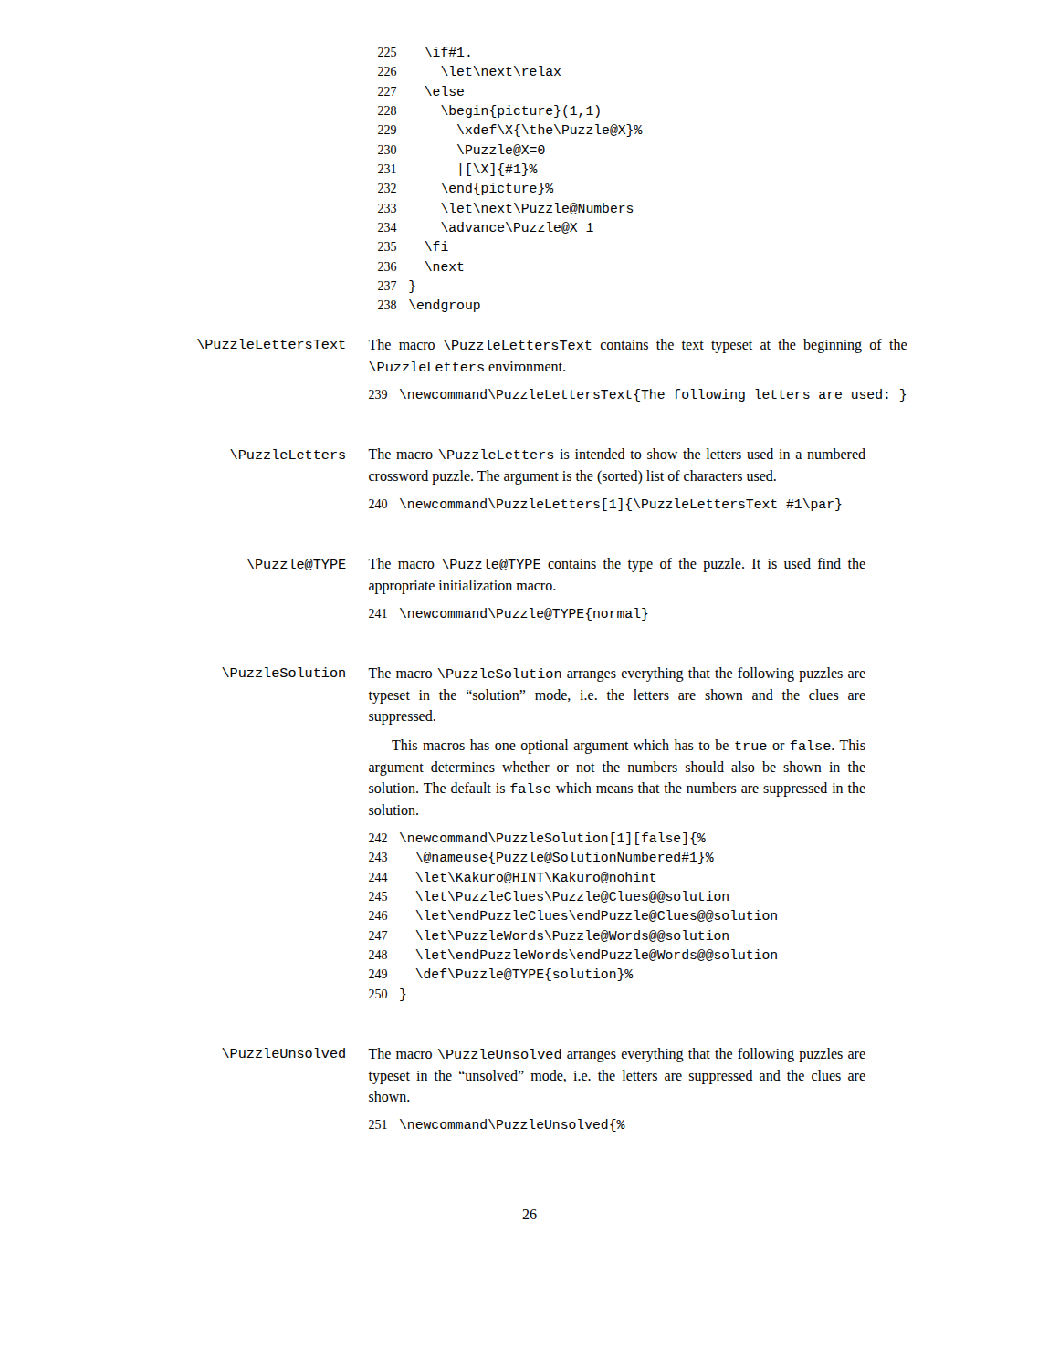| 225 | \if#1. |
| 226 | \let\next\relax |
| 227 | \else |
| 228 | \begin{picture}(1,1) |
| 229 | \xdef\X{\the\Puzzle@X}% |
| 230 | \Puzzle@X=0 |
| 231 | /[\X]{#1}% |
| 232 | \end{picture}% |
| 233 | \let\next\Puzzle@Numbers |
| 234 | \advance\Puzzle@X 1 |
| 235 | \fi |
| 236 | \next |
| 237 | } |
| 238 | \endgroup |
\PuzzleLettersText
The macro \PuzzleLettersText contains the text typeset at the beginning of the \PuzzleLetters environment.
| 239 | \newcommand\PuzzleLettersText{The following letters are used: } |
\PuzzleLetters
The macro \PuzzleLetters is intended to show the letters used in a numbered crossword puzzle. The argument is the (sorted) list of characters used.
| 240 | \newcommand\PuzzleLetters[1]{\PuzzleLettersText #1\par} |
\Puzzle@TYPE
The macro \Puzzle@TYPE contains the type of the puzzle. It is used find the appropriate initialization macro.
| 241 | \newcommand\Puzzle@TYPE{normal} |
\PuzzleSolution
The macro \PuzzleSolution arranges everything that the following puzzles are typeset in the “solution” mode, i.e. the letters are shown and the clues are suppressed.
This macros has one optional argument which has to be true or false. This argument determines whether or not the numbers should also be shown in the solution. The default is false which means that the numbers are suppressed in the solution.
| 242 | \newcommand\PuzzleSolution[1][false]{% |
| 243 | \@nameuse{Puzzle@SolutionNumbered#1}% |
| 244 | \let\Kakuro@HINT\Kakuro@nohint |
| 245 | \let\PuzzleClues\Puzzle@Clues@@solution |
| 246 | \let\endPuzzleClues\endPuzzle@Clues@@solution |
| 247 | \let\PuzzleWords\Puzzle@Words@@solution |
| 248 | \let\endPuzzleWords\endPuzzle@Words@@solution |
| 249 | \def\Puzzle@TYPE{solution}% |
| 250 | } |
\PuzzleUnsolved
The macro \PuzzleUnsolved arranges everything that the following puzzles are typeset in the “unsolved” mode, i.e. the letters are suppressed and the clues are shown.
| 251 | \newcommand\PuzzleUnsolved{% |
26